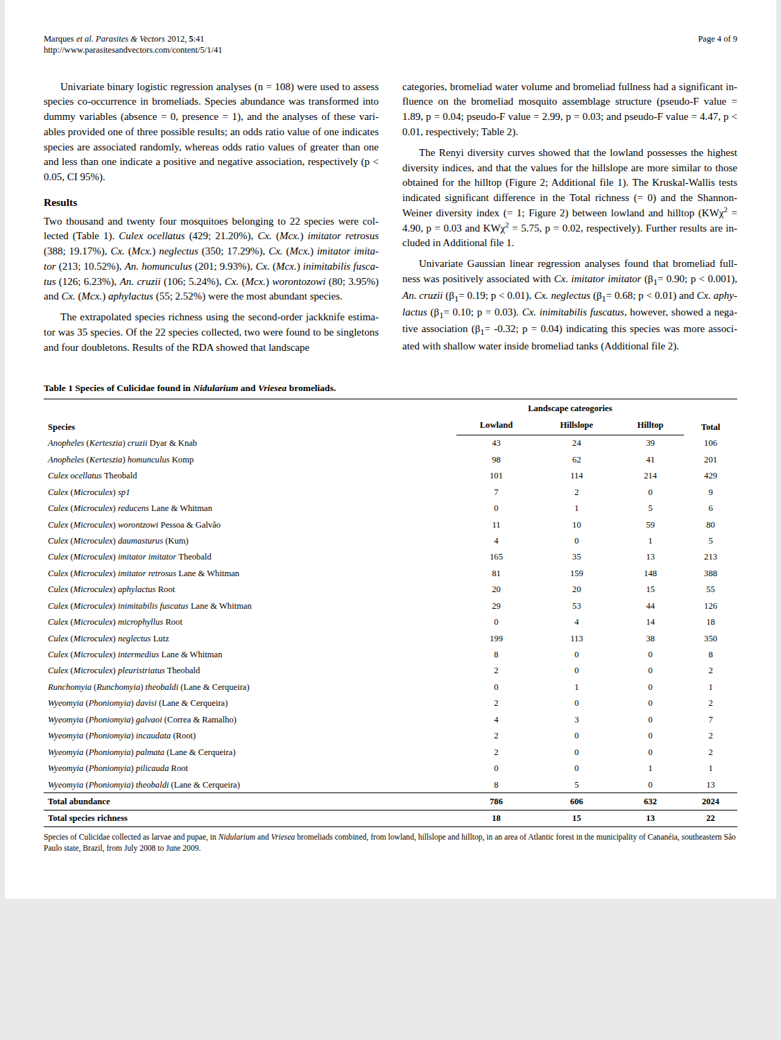Marques et al. Parasites & Vectors 2012, 5:41
http://www.parasitesandvectors.com/content/5/1/41
Page 4 of 9
Univariate binary logistic regression analyses (n = 108) were used to assess species co-occurrence in bromeliads. Species abundance was transformed into dummy variables (absence = 0, presence = 1), and the analyses of these variables provided one of three possible results; an odds ratio value of one indicates species are associated randomly, whereas odds ratio values of greater than one and less than one indicate a positive and negative association, respectively (p < 0.05, CI 95%).
Results
Two thousand and twenty four mosquitoes belonging to 22 species were collected (Table 1). Culex ocellatus (429; 21.20%), Cx. (Mcx.) imitator retrosus (388; 19.17%), Cx. (Mcx.) neglectus (350; 17.29%), Cx. (Mcx.) imitator imitator (213; 10.52%), An. homunculus (201; 9.93%), Cx. (Mcx.) inimitabilis fuscatus (126; 6.23%), An. cruzii (106; 5.24%), Cx. (Mcx.) worontozowi (80; 3.95%) and Cx. (Mcx.) aphylactus (55; 2.52%) were the most abundant species.
The extrapolated species richness using the second-order jackknife estimator was 35 species. Of the 22 species collected, two were found to be singletons and four doubletons. Results of the RDA showed that landscape
categories, bromeliad water volume and bromeliad fullness had a significant influence on the bromeliad mosquito assemblage structure (pseudo-F value = 1.89, p = 0.04; pseudo-F value = 2.99, p = 0.03; and pseudo-F value = 4.47, p < 0.01, respectively; Table 2).
The Renyi diversity curves showed that the lowland possesses the highest diversity indices, and that the values for the hillslope are more similar to those obtained for the hilltop (Figure 2; Additional file 1). The Kruskal-Wallis tests indicated significant difference in the Total richness (= 0) and the Shannon-Weiner diversity index (= 1; Figure 2) between lowland and hilltop (KWχ2 = 4.90, p = 0.03 and KWχ2 = 5.75, p = 0.02, respectively). Further results are included in Additional file 1.
Univariate Gaussian linear regression analyses found that bromeliad fullness was positively associated with Cx. imitator imitator (β1= 0.90; p < 0.001), An. cruzii (β1= 0.19; p < 0.01), Cx. neglectus (β1= 0.68; p < 0.01) and Cx. aphylactus (β1= 0.10; p = 0.03). Cx. inimitabilis fuscatus, however, showed a negative association (β1= -0.32; p = 0.04) indicating this species was more associated with shallow water inside bromeliad tanks (Additional file 2).
Table 1 Species of Culicidae found in Nidularium and Vriesea bromeliads.
| Species | Landscape cateogories | Total |
| --- | --- | --- |
| Lowland | Hillslope | Hilltop |
| Anopheles ( Kerteszia ) cruzii Dyar & Knab | 43 | 24 | 39 | 106 |
| Anopheles ( Kerteszia ) homunculus Komp | 98 | 62 | 41 | 201 |
| Culex ocellatus Theobald | 101 | 114 | 214 | 429 |
| Culex ( Microculex ) sp1 | 7 | 2 | 0 | 9 |
| Culex ( Microculex ) reducens Lane & Whitman | 0 | 1 | 5 | 6 |
| Culex ( Microculex ) worontzowi Pessoa & Galvão | 11 | 10 | 59 | 80 |
| Culex ( Microculex ) daumasturus (Kum) | 4 | 0 | 1 | 5 |
| Culex ( Microculex ) imitator imitator Theobald | 165 | 35 | 13 | 213 |
| Culex ( Microculex ) imitator retrosus Lane & Whitman | 81 | 159 | 148 | 388 |
| Culex ( Microculex ) aphylactus Root | 20 | 20 | 15 | 55 |
| Culex ( Microculex ) inimitabilis fuscatus Lane & Whitman | 29 | 53 | 44 | 126 |
| Culex ( Microculex ) microphyllus Root | 0 | 4 | 14 | 18 |
| Culex ( Microculex ) neglectus Lutz | 199 | 113 | 38 | 350 |
| Culex ( Microculex ) intermedius Lane & Whitman | 8 | 0 | 0 | 8 |
| Culex ( Microculex ) pleuristriatus Theobald | 2 | 0 | 0 | 2 |
| Runchomyia ( Runchomyia ) theobaldi (Lane & Cerqueira) | 0 | 1 | 0 | 1 |
| Wyeomyia ( Phoniomyia ) davisi (Lane & Cerqueira) | 2 | 0 | 0 | 2 |
| Wyeomyia ( Phoniomyia ) galvaoi (Correa & Ramalho) | 4 | 3 | 0 | 7 |
| Wyeomyia ( Phoniomyia ) incaudata (Root) | 2 | 0 | 0 | 2 |
| Wyeomyia ( Phoniomyia ) palmata (Lane & Cerqueira) | 2 | 0 | 0 | 2 |
| Wyeomyia ( Phoniomyia ) pilicauda Root | 0 | 0 | 1 | 1 |
| Wyeomyia ( Phoniomyia ) theobaldi (Lane & Cerqueira) | 8 | 5 | 0 | 13 |
| Total abundance | 786 | 606 | 632 | 2024 |
| Total species richness | 18 | 15 | 13 | 22 |
Species of Culicidae collected as larvae and pupae, in Nidularium and Vriesea bromeliads combined, from lowland, hillslope and hilltop, in an area of Atlantic forest in the municipality of Cananéia, southeastern São Paulo state, Brazil, from July 2008 to June 2009.